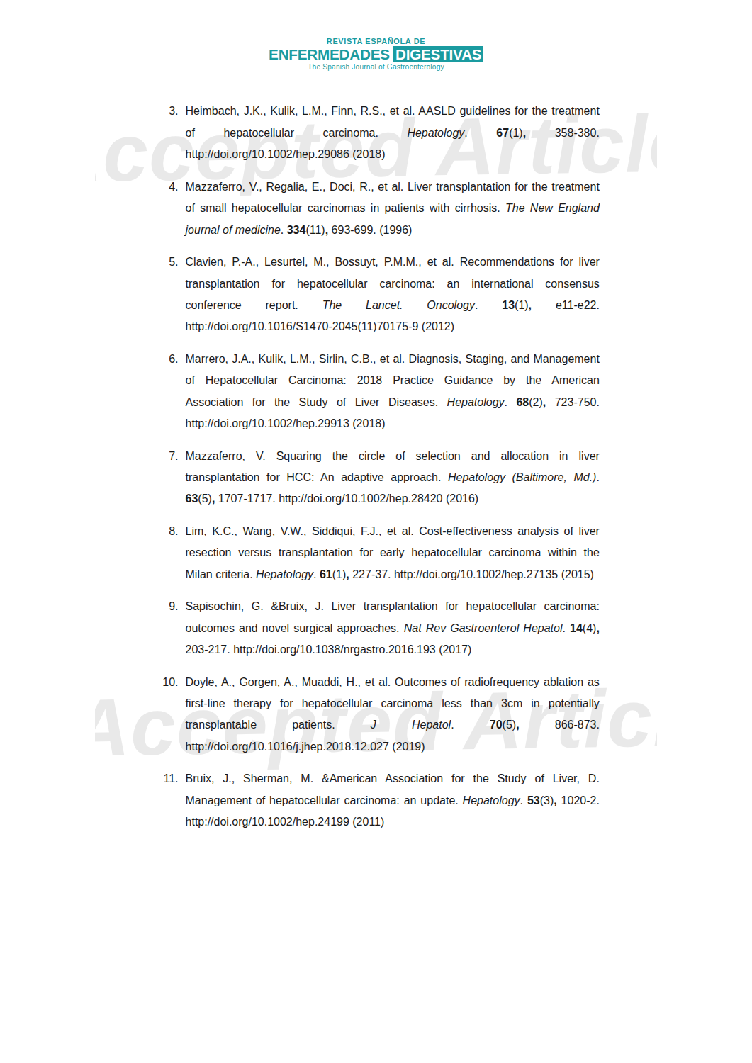Accepted Article Accepted Article
Revista Española de
ENFERMEDADES DIGESTIVAS
The Spanish Journal of Gastroenterology
Heimbach, J.K., Kulik, L.M., Finn, R.S., et al. AASLD guidelines for the treatment of hepatocellular carcinoma. Hepatology. 67(1), 358-380. http://doi.org/10.1002/hep.29086 (2018)
Mazzaferro, V., Regalia, E., Doci, R., et al. Liver transplantation for the treatment of small hepatocellular carcinomas in patients with cirrhosis. The New England journal of medicine. 334(11), 693-699. (1996)
Clavien, P.-A., Lesurtel, M., Bossuyt, P.M.M., et al. Recommendations for liver transplantation for hepatocellular carcinoma: an international consensus conference report. The Lancet. Oncology. 13(1), e11-e22. http://doi.org/10.1016/S1470-2045(11)70175-9 (2012)
Marrero, J.A., Kulik, L.M., Sirlin, C.B., et al. Diagnosis, Staging, and Management of Hepatocellular Carcinoma: 2018 Practice Guidance by the American Association for the Study of Liver Diseases. Hepatology. 68(2), 723-750. http://doi.org/10.1002/hep.29913 (2018)
Mazzaferro, V. Squaring the circle of selection and allocation in liver transplantation for HCC: An adaptive approach. Hepatology (Baltimore, Md.). 63(5), 1707-1717. http://doi.org/10.1002/hep.28420 (2016)
Lim, K.C., Wang, V.W., Siddiqui, F.J., et al. Cost-effectiveness analysis of liver resection versus transplantation for early hepatocellular carcinoma within the Milan criteria. Hepatology. 61(1), 227-37. http://doi.org/10.1002/hep.27135 (2015)
Sapisochin, G. &Bruix, J. Liver transplantation for hepatocellular carcinoma: outcomes and novel surgical approaches. Nat Rev Gastroenterol Hepatol. 14(4), 203-217. http://doi.org/10.1038/nrgastro.2016.193 (2017)
Doyle, A., Gorgen, A., Muaddi, H., et al. Outcomes of radiofrequency ablation as first-line therapy for hepatocellular carcinoma less than 3cm in potentially transplantable patients. J Hepatol. 70(5), 866-873. http://doi.org/10.1016/j.jhep.2018.12.027 (2019)
Bruix, J., Sherman, M. &American Association for the Study of Liver, D. Management of hepatocellular carcinoma: an update. Hepatology. 53(3), 1020-2. http://doi.org/10.1002/hep.24199 (2011)